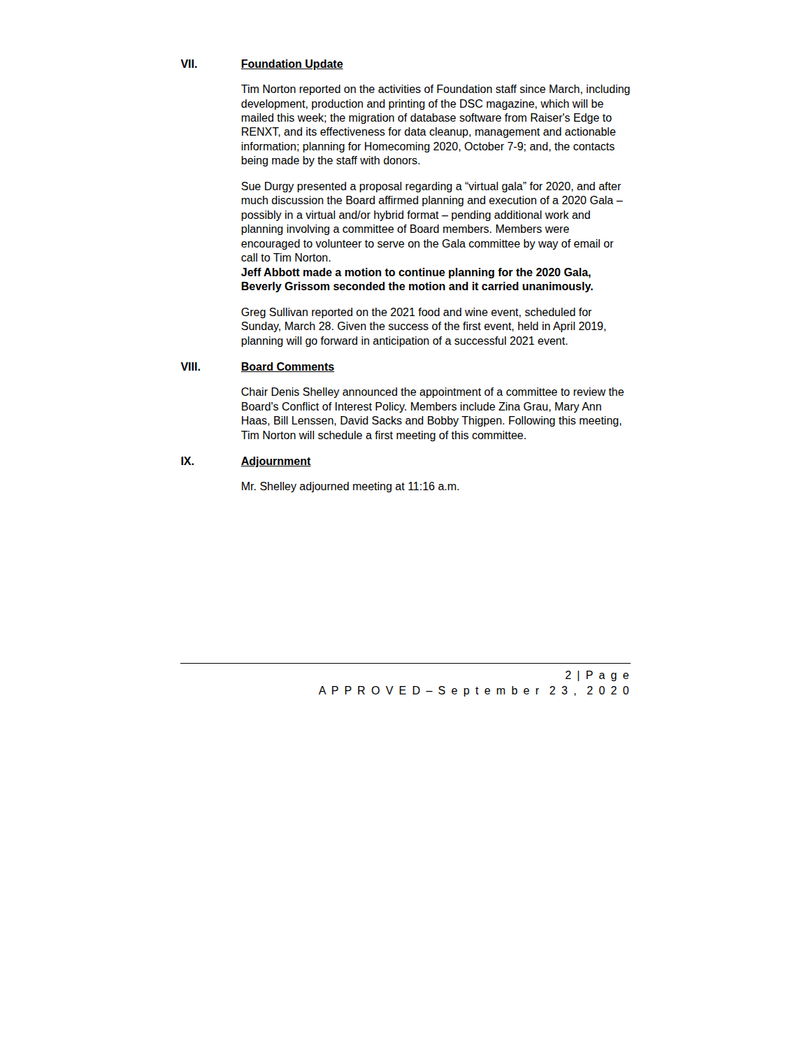VII.
Foundation Update
Tim Norton reported on the activities of Foundation staff since March, including development, production and printing of the DSC magazine, which will be mailed this week; the migration of database software from Raiser's Edge to RENXT, and its effectiveness for data cleanup, management and actionable information; planning for Homecoming 2020, October 7-9; and, the contacts being made by the staff with donors.
Sue Durgy presented a proposal regarding a “virtual gala” for 2020, and after much discussion the Board affirmed planning and execution of a 2020 Gala – possibly in a virtual and/or hybrid format – pending additional work and planning involving a committee of Board members. Members were encouraged to volunteer to serve on the Gala committee by way of email or call to Tim Norton.
Jeff Abbott made a motion to continue planning for the 2020 Gala, Beverly Grissom seconded the motion and it carried unanimously.
Greg Sullivan reported on the 2021 food and wine event, scheduled for Sunday, March 28. Given the success of the first event, held in April 2019, planning will go forward in anticipation of a successful 2021 event.
VIII.
Board Comments
Chair Denis Shelley announced the appointment of a committee to review the Board's Conflict of Interest Policy. Members include Zina Grau, Mary Ann Haas, Bill Lenssen, David Sacks and Bobby Thigpen. Following this meeting, Tim Norton will schedule a first meeting of this committee.
IX.
Adjournment
Mr. Shelley adjourned meeting at 11:16 a.m.
2 | P a g e
A P P R O V E D – S e p t e m b e r 2 3 , 2 0 2 0